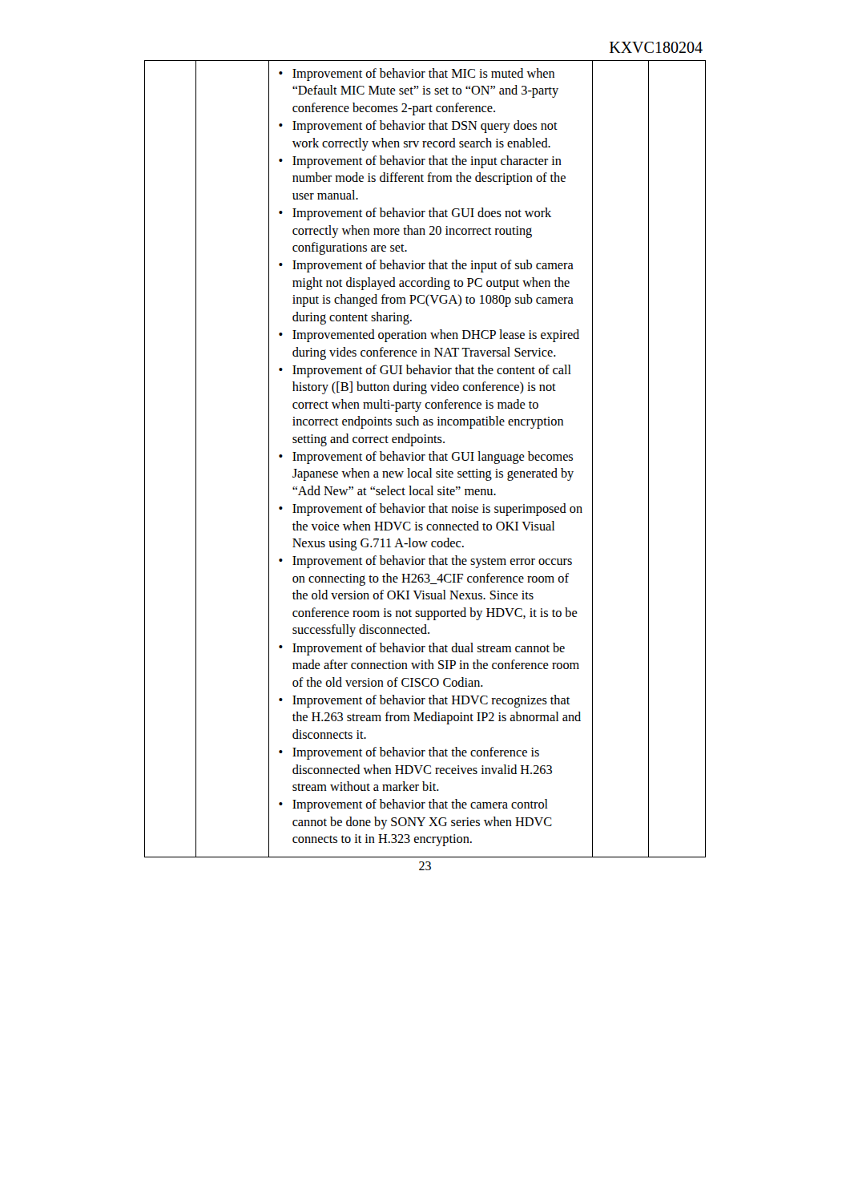KXVC180204
| | | Improvement of behavior that MIC is muted when “Default MIC Mute set” is set to “ON” and 3-party conference becomes 2-part conference. Improvement of behavior that DSN query does not work correctly when srv record search is enabled. Improvement of behavior that the input character in number mode is different from the description of the user manual. Improvement of behavior that GUI does not work correctly when more than 20 incorrect routing configurations are set. Improvement of behavior that the input of sub camera might not displayed according to PC output when the input is changed from PC(VGA) to 1080p sub camera during content sharing. Improvemented operation when DHCP lease is expired during vides conference in NAT Traversal Service. Improvement of GUI behavior that the content of call history ([B] button during video conference) is not correct when multi-party conference is made to incorrect endpoints such as incompatible encryption setting and correct endpoints. Improvement of behavior that GUI language becomes Japanese when a new local site setting is generated by “Add New” at “select local site” menu. Improvement of behavior that noise is superimposed on the voice when HDVC is connected to OKI Visual Nexus using G.711 A-low codec. Improvement of behavior that the system error occurs on connecting to the H263_4CIF conference room of the old version of OKI Visual Nexus. Since its conference room is not supported by HDVC, it is to be successfully disconnected. Improvement of behavior that dual stream cannot be made after connection with SIP in the conference room of the old version of CISCO Codian. Improvement of behavior that HDVC recognizes that the H.263 stream from Mediapoint IP2 is abnormal and disconnects it. Improvement of behavior that the conference is disconnected when HDVC receives invalid H.263 stream without a marker bit. Improvement of behavior that the camera control cannot be done by SONY XG series when HDVC connects to it in H.323 encryption. | | |
23